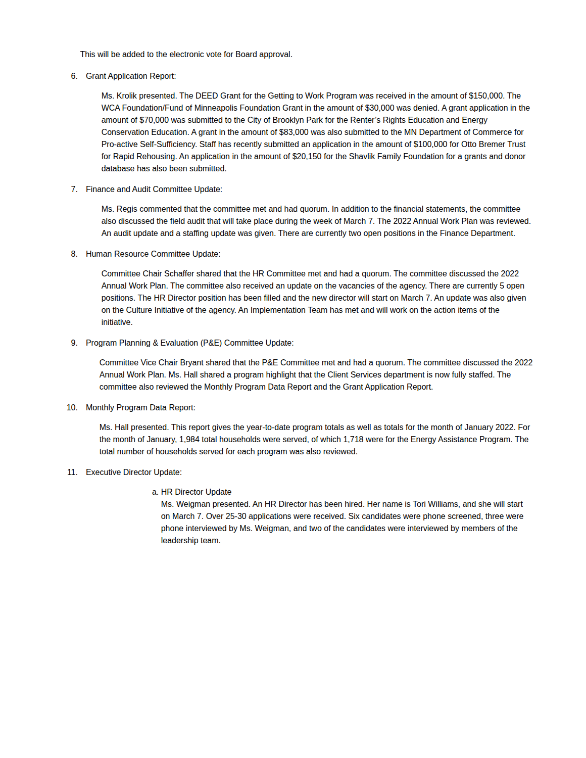This will be added to the electronic vote for Board approval.
Grant Application Report:
Ms. Krolik presented. The DEED Grant for the Getting to Work Program was received in the amount of $150,000. The WCA Foundation/Fund of Minneapolis Foundation Grant in the amount of $30,000 was denied. A grant application in the amount of $70,000 was submitted to the City of Brooklyn Park for the Renter’s Rights Education and Energy Conservation Education. A grant in the amount of $83,000 was also submitted to the MN Department of Commerce for Pro-active Self-Sufficiency. Staff has recently submitted an application in the amount of $100,000 for Otto Bremer Trust for Rapid Rehousing. An application in the amount of $20,150 for the Shavlik Family Foundation for a grants and donor database has also been submitted.
Finance and Audit Committee Update:
Ms. Regis commented that the committee met and had quorum. In addition to the financial statements, the committee also discussed the field audit that will take place during the week of March 7. The 2022 Annual Work Plan was reviewed. An audit update and a staffing update was given. There are currently two open positions in the Finance Department.
Human Resource Committee Update:
Committee Chair Schaffer shared that the HR Committee met and had a quorum. The committee discussed the 2022 Annual Work Plan. The committee also received an update on the vacancies of the agency. There are currently 5 open positions. The HR Director position has been filled and the new director will start on March 7. An update was also given on the Culture Initiative of the agency. An Implementation Team has met and will work on the action items of the initiative.
Program Planning & Evaluation (P&E) Committee Update:
Committee Vice Chair Bryant shared that the P&E Committee met and had a quorum. The committee discussed the 2022 Annual Work Plan. Ms. Hall shared a program highlight that the Client Services department is now fully staffed. The committee also reviewed the Monthly Program Data Report and the Grant Application Report.
Monthly Program Data Report:
Ms. Hall presented. This report gives the year-to-date program totals as well as totals for the month of January 2022. For the month of January, 1,984 total households were served, of which 1,718 were for the Energy Assistance Program. The total number of households served for each program was also reviewed.
Executive Director Update:
HR Director Update
Ms. Weigman presented. An HR Director has been hired. Her name is Tori Williams, and she will start on March 7. Over 25-30 applications were received. Six candidates were phone screened, three were phone interviewed by Ms. Weigman, and two of the candidates were interviewed by members of the leadership team.